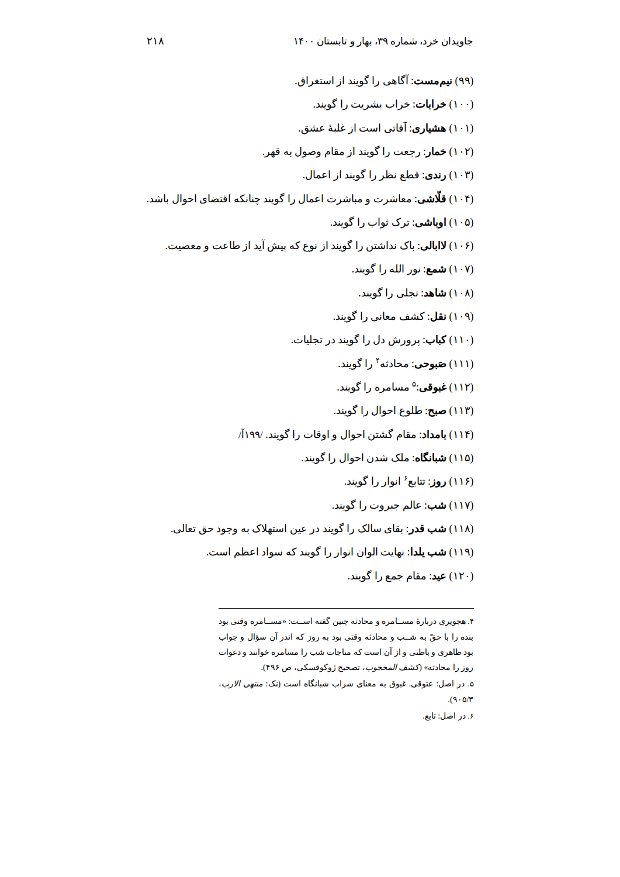جاویدان خرد، شماره ۳۹، بهار و تابستان ۱۴۰۰ ۲۱۸
(۹۹) نیم‌مست: آگاهی را گویند از استغراق.
(۱۰۰) خرابات: خراب بشریت را گویند.
(۱۰۱) هشیاری: آفاتی است از غلبهٔ عشق.
(۱۰۲) خمار: رجعت را گویند از مقام وصول به قهر.
(۱۰۳) رندی: قطع نظر را گویند از اعمال.
(۱۰۴) قلّاشی: معاشرت و مباشرت اعمال را گویند چنانکه اقتضای احوال باشد.
(۱۰۵) اوباشی: ترک ثواب را گویند.
(۱۰۶) لاابالی: باک نداشتن را گویند از نوع که پیش آید از طاعت و معصیت.
(۱۰۷) شمع: نور الله را گویند.
(۱۰۸) شاهد: تجلی را گویند.
(۱۰۹) نقل: کشف معانی را گویند.
(۱۱۰) کباب: پرورش دل را گویند در تجلیات.
(۱۱۱) صَبوحی: محادثه۴ را گویند.
(۱۱۲) غبوقی:۵ مسامره را گویند.
(۱۱۳) صبح: طلوع احوال را گویند.
(۱۱۴) بامداد: مقام گشتن احوال و اوقات را گویند. /۱۹۹آ/
(۱۱۵) شبانگاه: ملک شدن احوال را گویند.
(۱۱۶) روز: تتابع۶ انوار را گویند.
(۱۱۷) شب: عالم جبروت را گویند.
(۱۱۸) شب قدر: بقای سالک را گویند در عین استهلاک به وجود حق تعالی.
(۱۱۹) شب یلدا: نهایت الوان انوار را گویند که سواد اعظم است.
(۱۲۰) عید: مقام جمع را گویند.
۴. هجویری دربارهٔ مســامره و محادثه چنین گفته اســت: «مســامره وقتی بود بنده را با حقّ به شــب و محادثه وقتی بود به روز که اندر آن سؤال و جواب بود ظاهری و باطنی و از آن است که مناجات شب را مسامره خوانند و دعوات روز را محادثه» (کشف المحجوب، تصحیح ژوکوفسکی، ص ۴۹۶).
۵. در اصل: عتوقی. غبوق به معنای شراب شبانگاه است (نک: منتهی الارب، ۹۰۵/۳).
۶. در اصل: تابع.